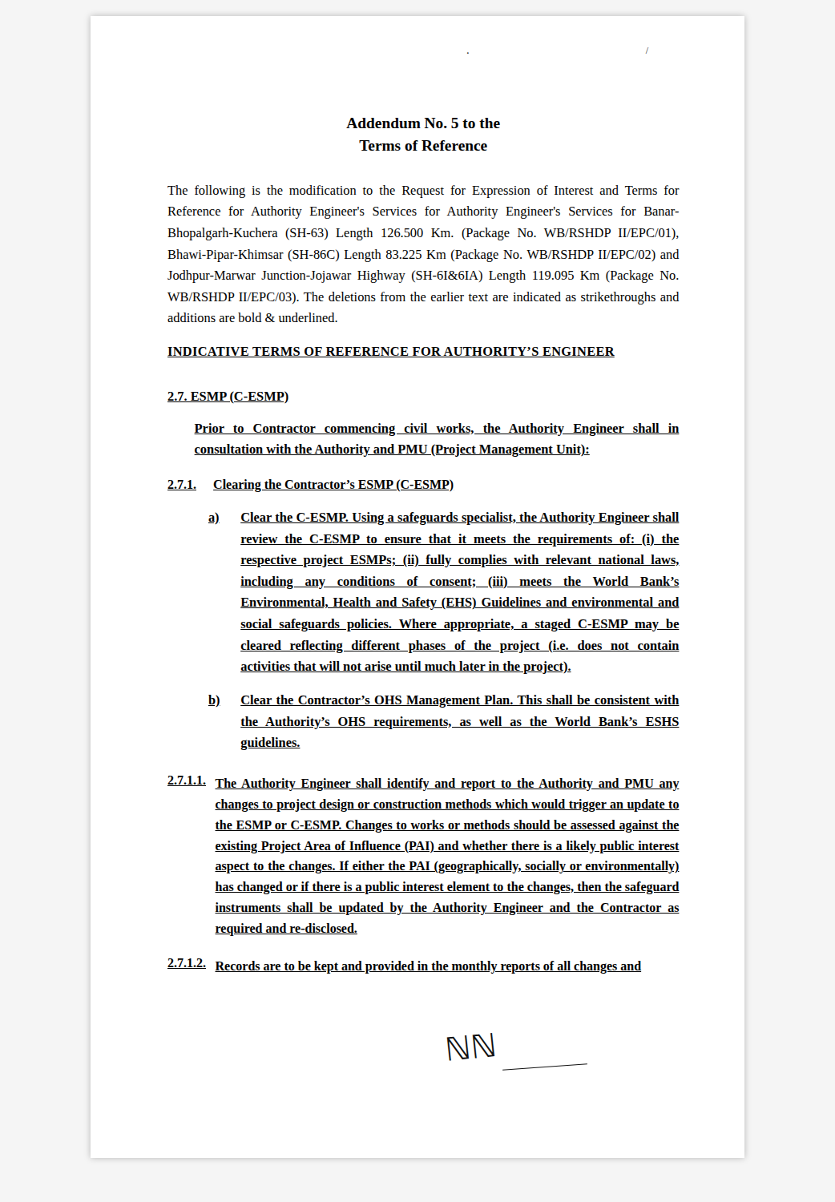. /
Addendum No. 5 to the
Terms of Reference
The following is the modification to the Request for Expression of Interest and Terms for Reference for Authority Engineer's Services for Authority Engineer's Services for Banar-Bhopalgarh-Kuchera (SH-63) Length 126.500 Km. (Package No. WB/RSHDP II/EPC/01), Bhawi-Pipar-Khimsar (SH-86C) Length 83.225 Km (Package No. WB/RSHDP II/EPC/02) and Jodhpur-Marwar Junction-Jojawar Highway (SH-6I&6IA) Length 119.095 Km (Package No. WB/RSHDP II/EPC/03). The deletions from the earlier text are indicated as strikethroughs and additions are bold & underlined.
INDICATIVE TERMS OF REFERENCE FOR AUTHORITY’S ENGINEER
2.7. ESMP (C-ESMP)
Prior to Contractor commencing civil works, the Authority Engineer shall in consultation with the Authority and PMU (Project Management Unit):
2.7.1.
Clearing the Contractor’s ESMP (C-ESMP)
a) Clear the C-ESMP. Using a safeguards specialist, the Authority Engineer shall review the C-ESMP to ensure that it meets the requirements of: (i) the respective project ESMPs; (ii) fully complies with relevant national laws, including any conditions of consent; (iii) meets the World Bank’s Environmental, Health and Safety (EHS) Guidelines and environmental and social safeguards policies. Where appropriate, a staged C-ESMP may be cleared reflecting different phases of the project (i.e. does not contain activities that will not arise until much later in the project).
b) Clear the Contractor’s OHS Management Plan. This shall be consistent with the Authority’s OHS requirements, as well as the World Bank’s ESHS guidelines.
2.7.1.1.
The Authority Engineer shall identify and report to the Authority and PMU any changes to project design or construction methods which would trigger an update to the ESMP or C-ESMP. Changes to works or methods should be assessed against the existing Project Area of Influence (PAI) and whether there is a likely public interest aspect to the changes. If either the PAI (geographically, socially or environmentally) has changed or if there is a public interest element to the changes, then the safeguard instruments shall be updated by the Authority Engineer and the Contractor as required and re-disclosed.
2.7.1.2.
Records are to be kept and provided in the monthly reports of all changes and
ℕℕ